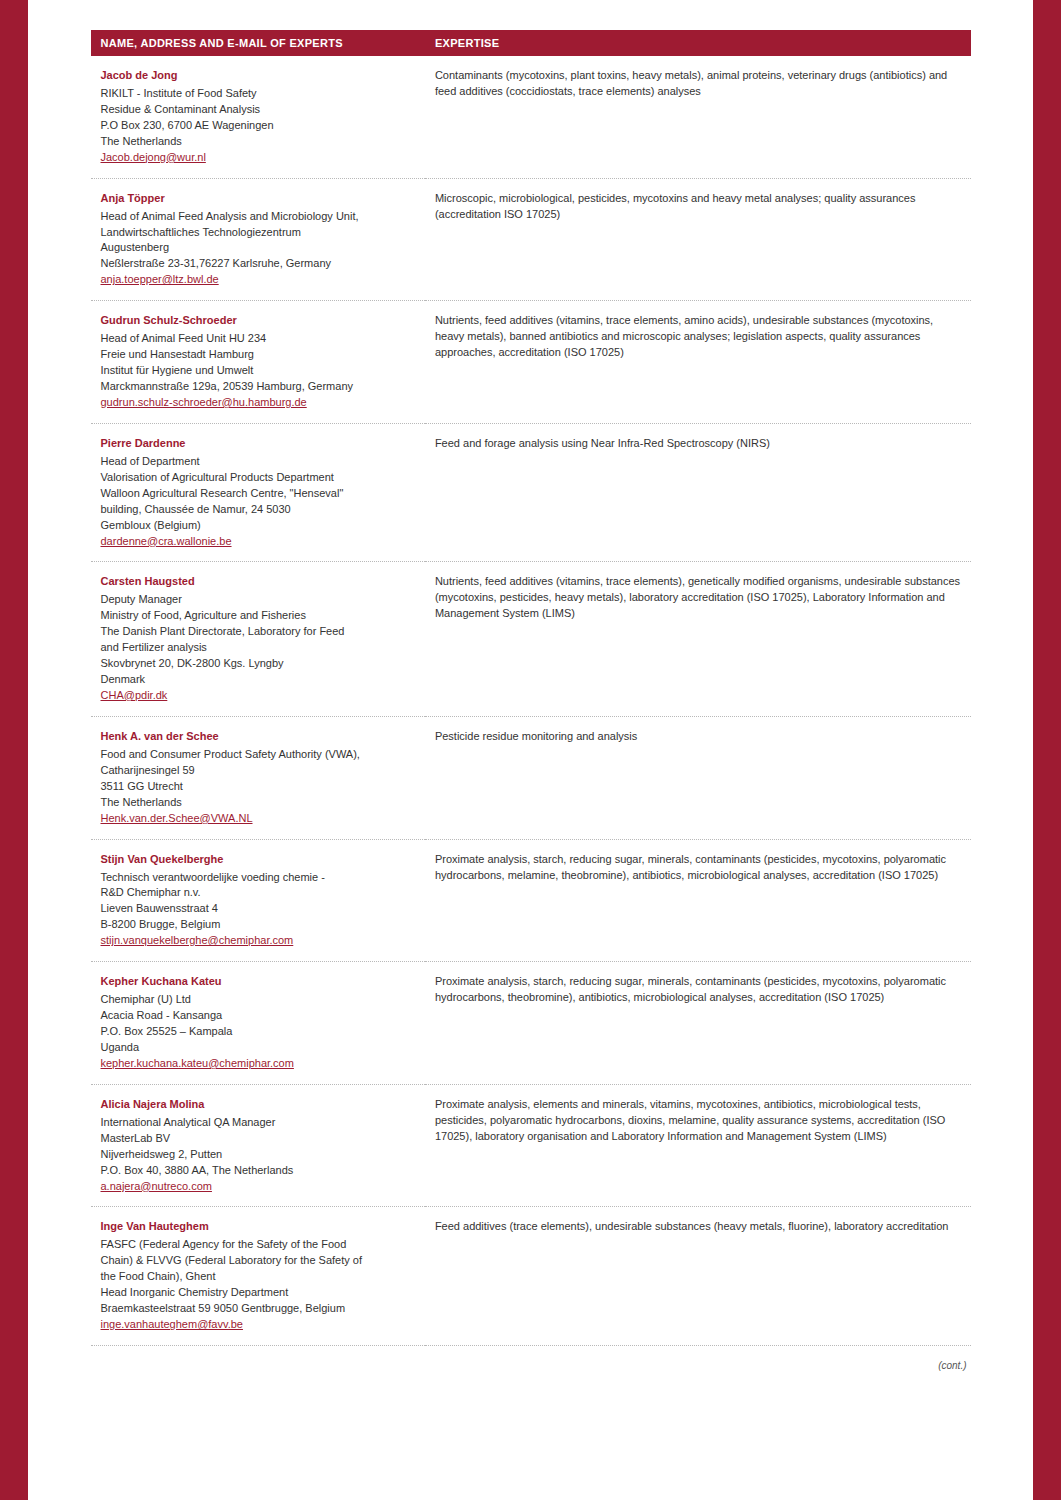| Name, address and e-mail of experts | Expertise |
| --- | --- |
| Jacob de Jong RIKILT - Institute of Food Safety Residue & Contaminant Analysis P.O Box 230, 6700 AE Wageningen The Netherlands Jacob.dejong@wur.nl | Contaminants (mycotoxins, plant toxins, heavy metals), animal proteins, veterinary drugs (antibiotics) and feed additives (coccidiostats, trace elements) analyses |
| Anja Töpper Head of Animal Feed Analysis and Microbiology Unit, Landwirtschaftliches Technologiezentrum Augustenberg Neßlerstraße 23-31,76227 Karlsruhe, Germany anja.toepper@ltz.bwl.de | Microscopic, microbiological, pesticides, mycotoxins and heavy metal analyses; quality assurances (accreditation ISO 17025) |
| Gudrun Schulz-Schroeder Head of Animal Feed Unit HU 234 Freie und Hansestadt Hamburg Institut für Hygiene und Umwelt Marckmannstraße 129a, 20539 Hamburg, Germany gudrun.schulz-schroeder@hu.hamburg.de | Nutrients, feed additives (vitamins, trace elements, amino acids), undesirable substances (mycotoxins, heavy metals), banned antibiotics and microscopic analyses; legislation aspects, quality assurances approaches, accreditation (ISO 17025) |
| Pierre Dardenne Head of Department Valorisation of Agricultural Products Department Walloon Agricultural Research Centre, "Henseval" building, Chaussée de Namur, 24 5030 Gembloux (Belgium) dardenne@cra.wallonie.be | Feed and forage analysis using Near Infra-Red Spectroscopy (NIRS) |
| Carsten Haugsted Deputy Manager Ministry of Food, Agriculture and Fisheries The Danish Plant Directorate, Laboratory for Feed and Fertilizer analysis Skovbrynet 20, DK-2800 Kgs. Lyngby Denmark CHA@pdir.dk | Nutrients, feed additives (vitamins, trace elements), genetically modified organisms, undesirable substances (mycotoxins, pesticides, heavy metals), laboratory accreditation (ISO 17025), Laboratory Information and Management System (LIMS) |
| Henk A. van der Schee Food and Consumer Product Safety Authority (VWA), Catharijnesingel 59 3511 GG Utrecht The Netherlands Henk.van.der.Schee@VWA.NL | Pesticide residue monitoring and analysis |
| Stijn Van Quekelberghe Technisch verantwoordelijke voeding chemie - R&D Chemiphar n.v. Lieven Bauwensstraat 4 B-8200 Brugge, Belgium stijn.vanquekelberghe@chemiphar.com | Proximate analysis, starch, reducing sugar, minerals, contaminants (pesticides, mycotoxins, polyaromatic hydrocarbons, melamine, theobromine), antibiotics, microbiological analyses, accreditation (ISO 17025) |
| Kepher Kuchana Kateu Chemiphar (U) Ltd Acacia Road - Kansanga P.O. Box 25525 – Kampala Uganda kepher.kuchana.kateu@chemiphar.com | Proximate analysis, starch, reducing sugar, minerals, contaminants (pesticides, mycotoxins, polyaromatic hydrocarbons, theobromine), antibiotics, microbiological analyses, accreditation (ISO 17025) |
| Alicia Najera Molina International Analytical QA Manager MasterLab BV Nijverheidsweg 2, Putten P.O. Box 40, 3880 AA, The Netherlands a.najera@nutreco.com | Proximate analysis, elements and minerals, vitamins, mycotoxines, antibiotics, microbiological tests, pesticides, polyaromatic hydrocarbons, dioxins, melamine, quality assurance systems, accreditation (ISO 17025), laboratory organisation and Laboratory Information and Management System (LIMS) |
| Inge Van Hauteghem FASFC (Federal Agency for the Safety of the Food Chain) & FLVVG (Federal Laboratory for the Safety of the Food Chain), Ghent Head Inorganic Chemistry Department Braemkasteelstraat 59 9050 Gentbrugge, Belgium inge.vanhauteghem@favv.be | Feed additives (trace elements), undesirable substances (heavy metals, fluorine), laboratory accreditation |
(cont.)